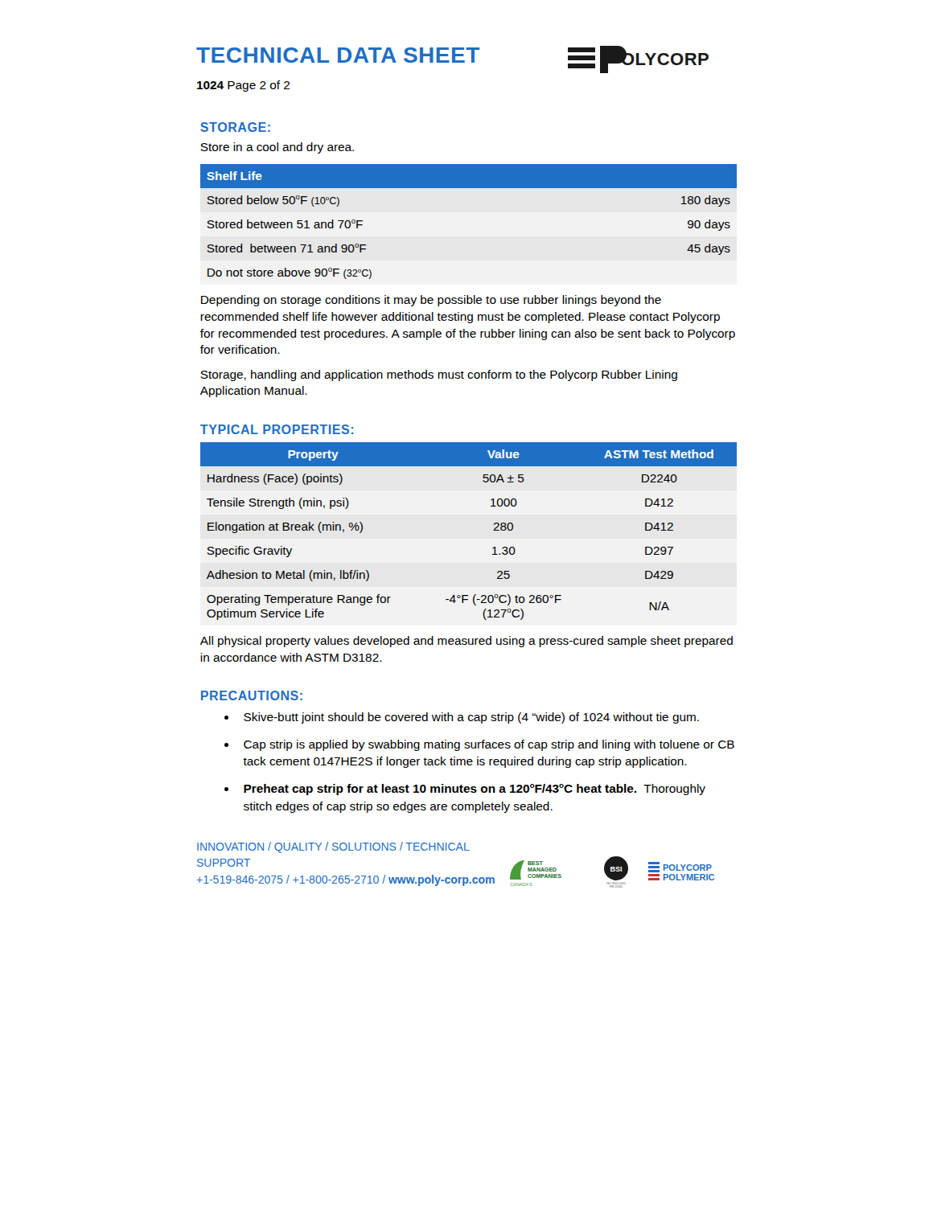TECHNICAL DATA SHEET
1024 Page 2 of 2
OLYCORP
STORAGE:
Store in a cool and dry area.
| Shelf Life |
| --- |
| Stored below 50 o F (10 o C) | 180 days |
| Stored between 51 and 70 o F | 90 days |
| Stored between 71 and 90 o F | 45 days |
| Do not store above 90 o F (32 o C) | |
Depending on storage conditions it may be possible to use rubber linings beyond the recommended shelf life however additional testing must be completed. Please contact Polycorp for recommended test procedures. A sample of the rubber lining can also be sent back to Polycorp for verification.
Storage, handling and application methods must conform to the Polycorp Rubber Lining Application Manual.
TYPICAL PROPERTIES:
| Property | Value | ASTM Test Method |
| --- | --- | --- |
| Hardness (Face) (points) | 50A ± 5 | D2240 |
| Tensile Strength (min, psi) | 1000 | D412 |
| Elongation at Break (min, %) | 280 | D412 |
| Specific Gravity | 1.30 | D297 |
| Adhesion to Metal (min, lbf/in) | 25 | D429 |
| Operating Temperature Range for Optimum Service Life | -4°F (-20 o C) to 260°F (127 o C) | N/A |
All physical property values developed and measured using a press-cured sample sheet prepared in accordance with ASTM D3182.
PRECAUTIONS:
Skive-butt joint should be covered with a cap strip (4 “wide) of 1024 without tie gum.
Cap strip is applied by swabbing mating surfaces of cap strip and lining with toluene or CB tack cement 0147HE2S if longer tack time is required during cap strip application.
Preheat cap strip for at least 10 minutes on a 120oF/43oC heat table. Thoroughly stitch edges of cap strip so edges are completely sealed.
INNOVATION / QUALITY / SOLUTIONS / TECHNICAL SUPPORT
+1-519-846-2075 / +1-800-265-2710 / www.poly-corp.com
BEST MANAGED COMPANIES CANADA'S BSI ISO 9001:2015 FM 12345 POLYCORP POLYMERIC